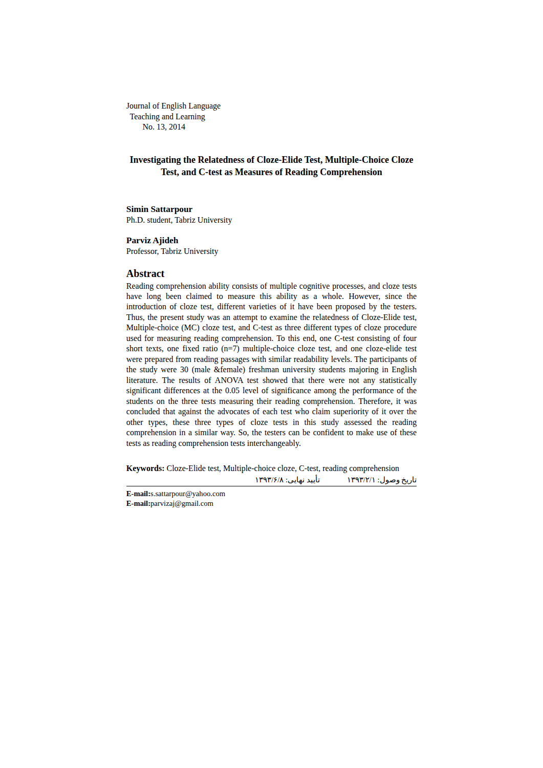Journal of English Language
Teaching and Learning
No. 13, 2014
Investigating the Relatedness of Cloze-Elide Test, Multiple-Choice Cloze Test, and C-test as Measures of Reading Comprehension
Simin Sattarpour
Ph.D. student, Tabriz University
Parviz Ajideh
Professor, Tabriz University
Abstract
Reading comprehension ability consists of multiple cognitive processes, and cloze tests have long been claimed to measure this ability as a whole. However, since the introduction of cloze test, different varieties of it have been proposed by the testers. Thus, the present study was an attempt to examine the relatedness of Cloze-Elide test, Multiple-choice (MC) cloze test, and C-test as three different types of cloze procedure used for measuring reading comprehension. To this end, one C-test consisting of four short texts, one fixed ratio (n=7) multiple-choice cloze test, and one cloze-elide test were prepared from reading passages with similar readability levels. The participants of the study were 30 (male &female) freshman university students majoring in English literature. The results of ANOVA test showed that there were not any statistically significant differences at the 0.05 level of significance among the performance of the students on the three tests measuring their reading comprehension. Therefore, it was concluded that against the advocates of each test who claim superiority of it over the other types, these three types of cloze tests in this study assessed the reading comprehension in a similar way. So, the testers can be confident to make use of these tests as reading comprehension tests interchangeably.
Keywords: Cloze-Elide test, Multiple-choice cloze, C-test, reading comprehension
تاریخ وصول: ۱۳۹۳/۲/۱ تأیید نهایی: ۱۳۹۳/۶/۸
E-mail: s.sattarpour@yahoo.com
E-mail: parvizaj@gmail.com